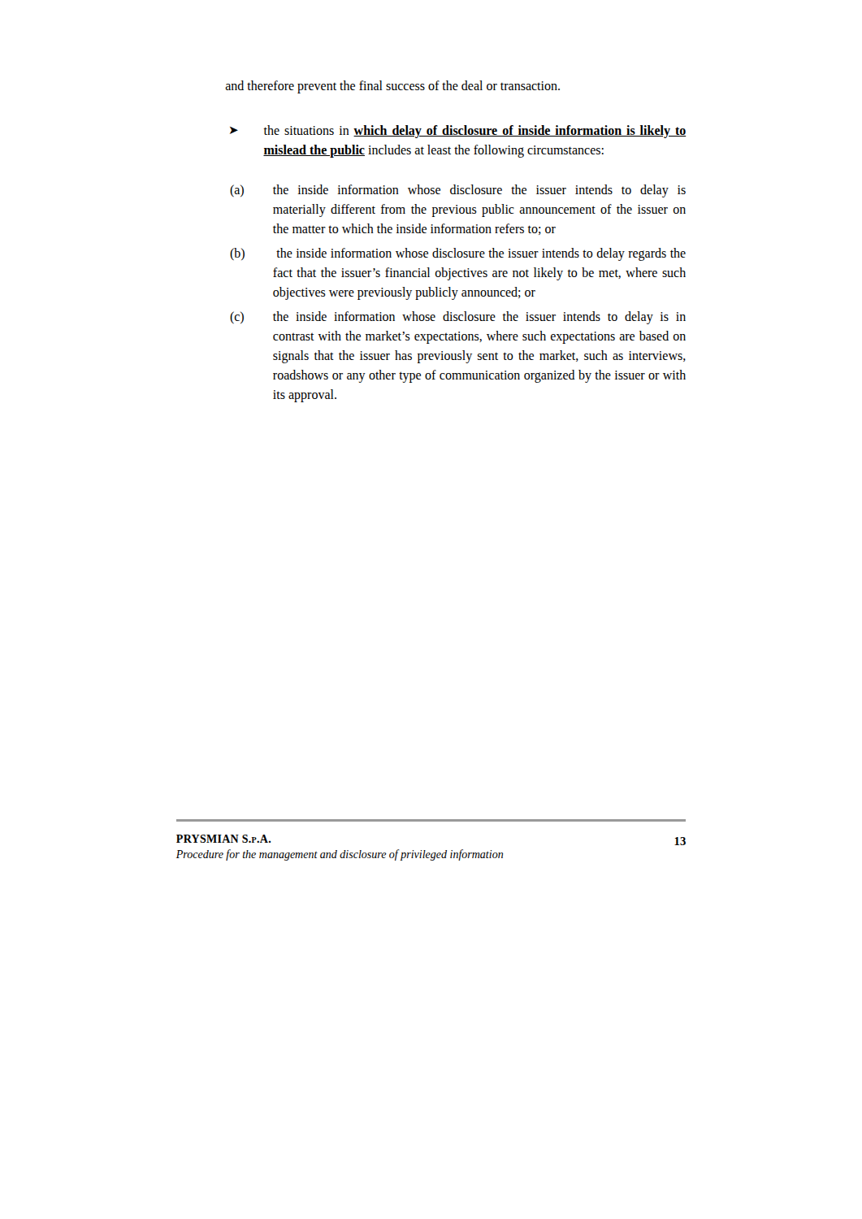and therefore prevent the final success of the deal or transaction.
➤
the situations in which delay of disclosure of inside information is likely to mislead the public includes at least the following circumstances:
(a)
the inside information whose disclosure the issuer intends to delay is materially different from the previous public announcement of the issuer on the matter to which the inside information refers to; or
(b)
the inside information whose disclosure the issuer intends to delay regards the fact that the issuer’s financial objectives are not likely to be met, where such objectives were previously publicly announced; or
(c)
the inside information whose disclosure the issuer intends to delay is in contrast with the market’s expectations, where such expectations are based on signals that the issuer has previously sent to the market, such as interviews, roadshows or any other type of communication organized by the issuer or with its approval.
PRYSMIAN S.p.A.
Procedure for the management and disclosure of privileged information
13